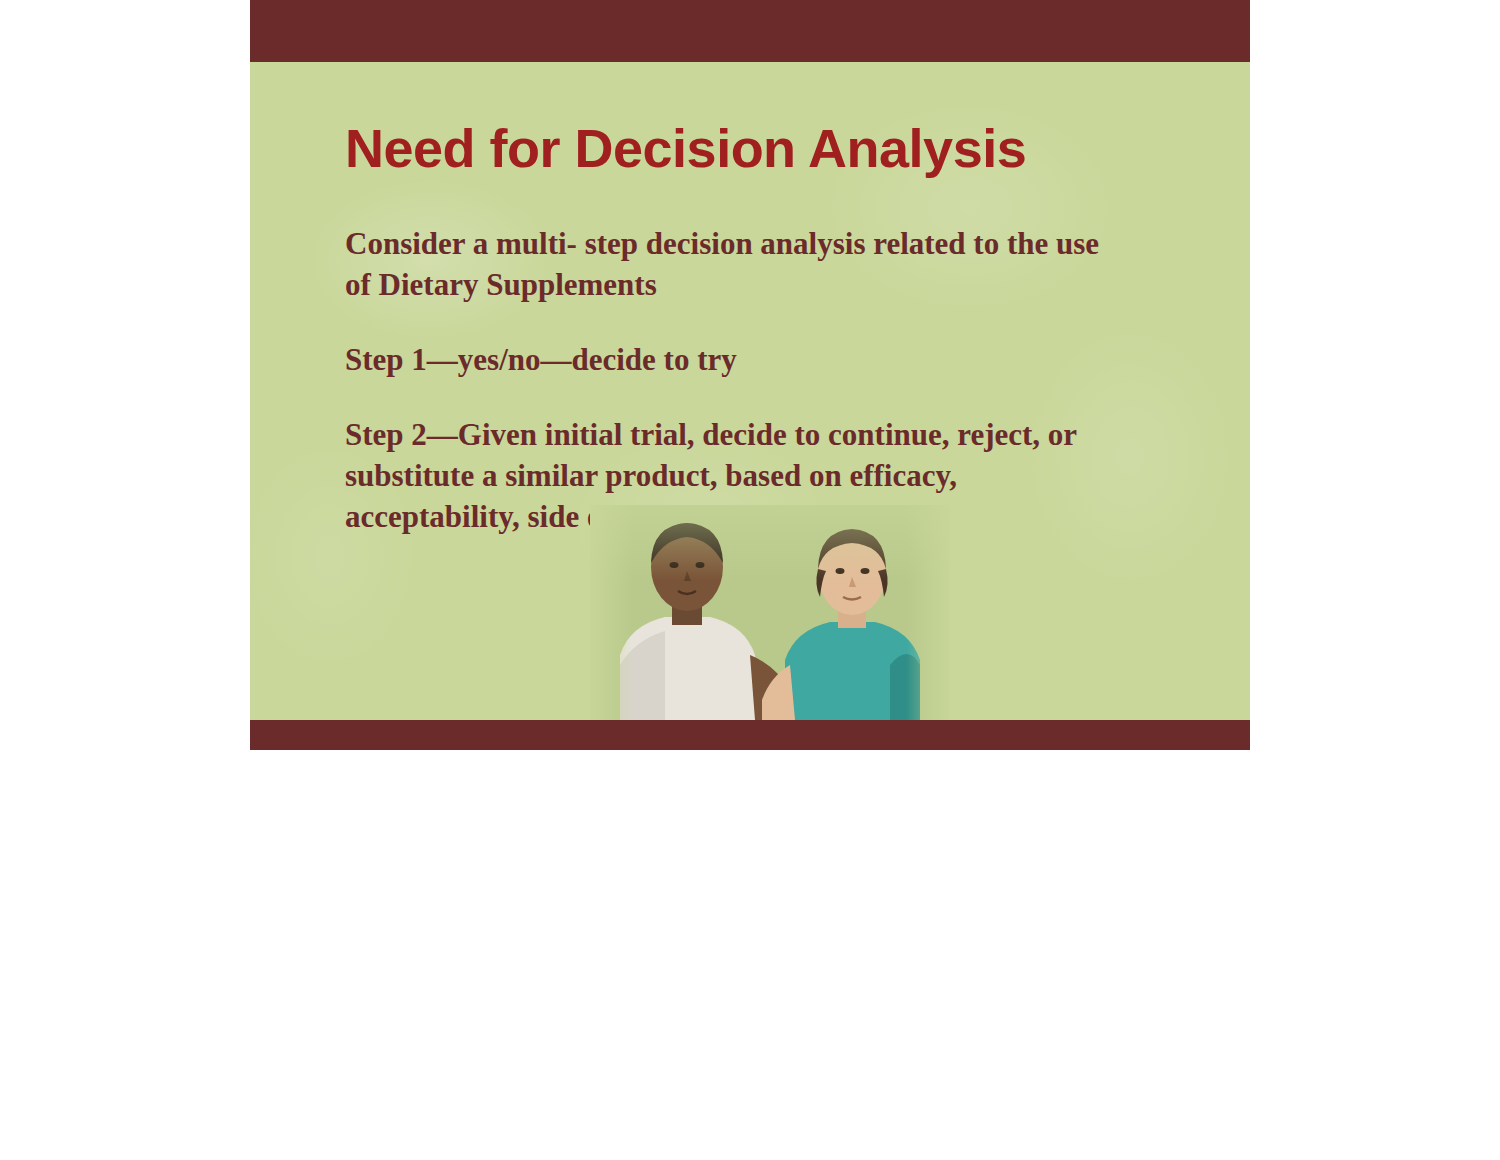Need for Decision Analysis
Consider a multi- step decision analysis related to the use of Dietary Supplements
Step 1—yes/no—decide to try
Step 2—Given initial trial, decide to continue, reject, or substitute a similar product, based on efficacy, acceptability, side effects